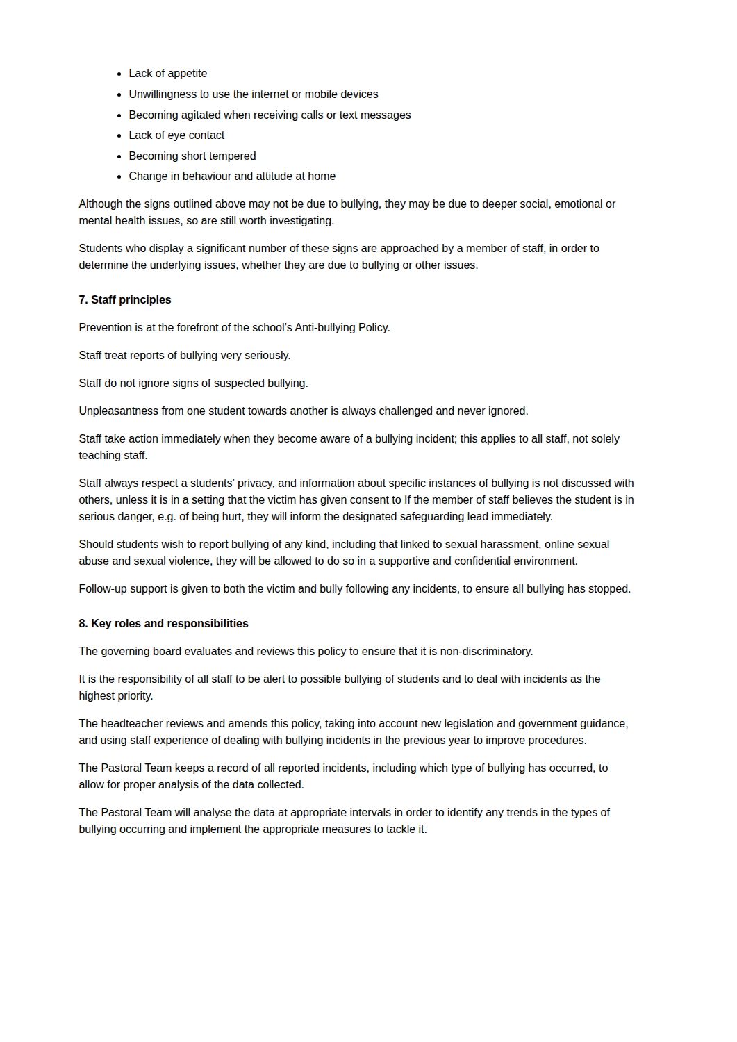Lack of appetite
Unwillingness to use the internet or mobile devices
Becoming agitated when receiving calls or text messages
Lack of eye contact
Becoming short tempered
Change in behaviour and attitude at home
Although the signs outlined above may not be due to bullying, they may be due to deeper social, emotional or mental health issues, so are still worth investigating.
Students who display a significant number of these signs are approached by a member of staff, in order to determine the underlying issues, whether they are due to bullying or other issues.
7. Staff principles
Prevention is at the forefront of the school’s Anti-bullying Policy.
Staff treat reports of bullying very seriously.
Staff do not ignore signs of suspected bullying.
Unpleasantness from one student towards another is always challenged and never ignored.
Staff take action immediately when they become aware of a bullying incident; this applies to all staff, not solely teaching staff.
Staff always respect a students’ privacy, and information about specific instances of bullying is not discussed with others, unless it is in a setting that the victim has given consent to If the member of staff believes the student is in serious danger, e.g. of being hurt, they will inform the designated safeguarding lead immediately.
Should students wish to report bullying of any kind, including that linked to sexual harassment, online sexual abuse and sexual violence, they will be allowed to do so in a supportive and confidential environment.
Follow-up support is given to both the victim and bully following any incidents, to ensure all bullying has stopped.
8. Key roles and responsibilities
The governing board evaluates and reviews this policy to ensure that it is non-discriminatory.
It is the responsibility of all staff to be alert to possible bullying of students and to deal with incidents as the highest priority.
The headteacher reviews and amends this policy, taking into account new legislation and government guidance, and using staff experience of dealing with bullying incidents in the previous year to improve procedures.
The Pastoral Team keeps a record of all reported incidents, including which type of bullying has occurred, to allow for proper analysis of the data collected.
The Pastoral Team will analyse the data at appropriate intervals in order to identify any trends in the types of bullying occurring and implement the appropriate measures to tackle it.